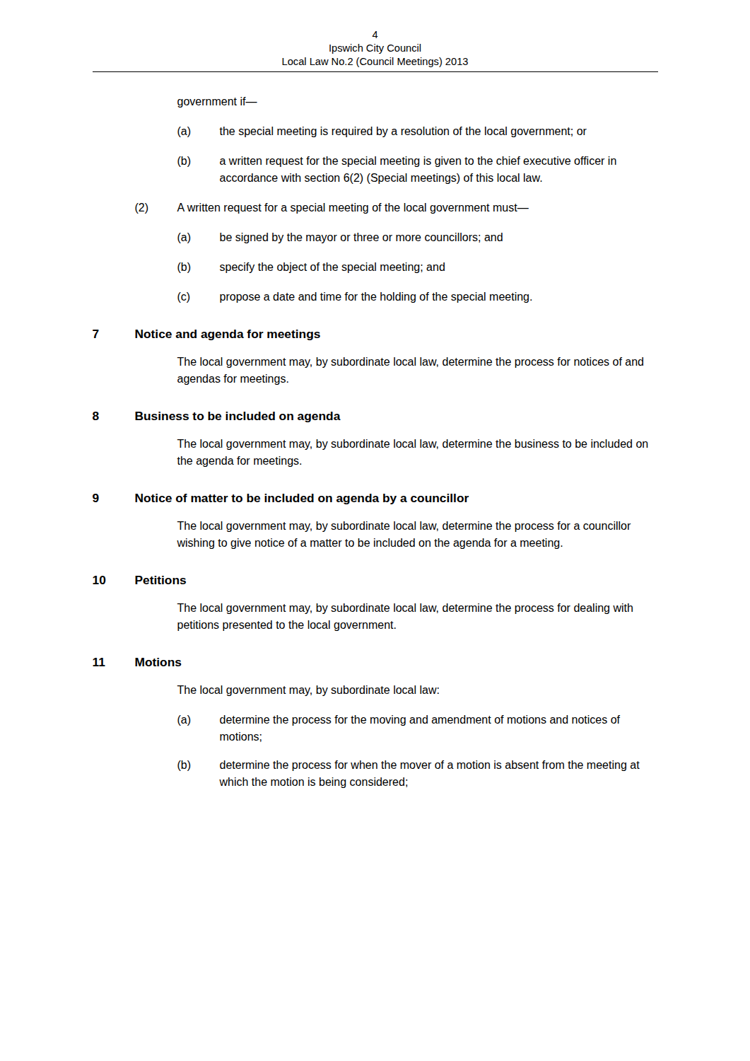4 Ipswich City Council Local Law No.2 (Council Meetings) 2013
government if—
(a)
the special meeting is required by a resolution of the local government; or
(b)
a written request for the special meeting is given to the chief executive officer in accordance with section 6(2) (Special meetings) of this local law.
(2)
A written request for a special meeting of the local government must—
(a)
be signed by the mayor or three or more councillors; and
(b)
specify the object of the special meeting; and
(c)
propose a date and time for the holding of the special meeting.
7 Notice and agenda for meetings
The local government may, by subordinate local law, determine the process for notices of and agendas for meetings.
8 Business to be included on agenda
The local government may, by subordinate local law, determine the business to be included on the agenda for meetings.
9 Notice of matter to be included on agenda by a councillor
The local government may, by subordinate local law, determine the process for a councillor wishing to give notice of a matter to be included on the agenda for a meeting.
10 Petitions
The local government may, by subordinate local law, determine the process for dealing with petitions presented to the local government.
11 Motions
The local government may, by subordinate local law:
(a)
determine the process for the moving and amendment of motions and notices of motions;
(b)
determine the process for when the mover of a motion is absent from the meeting at which the motion is being considered;